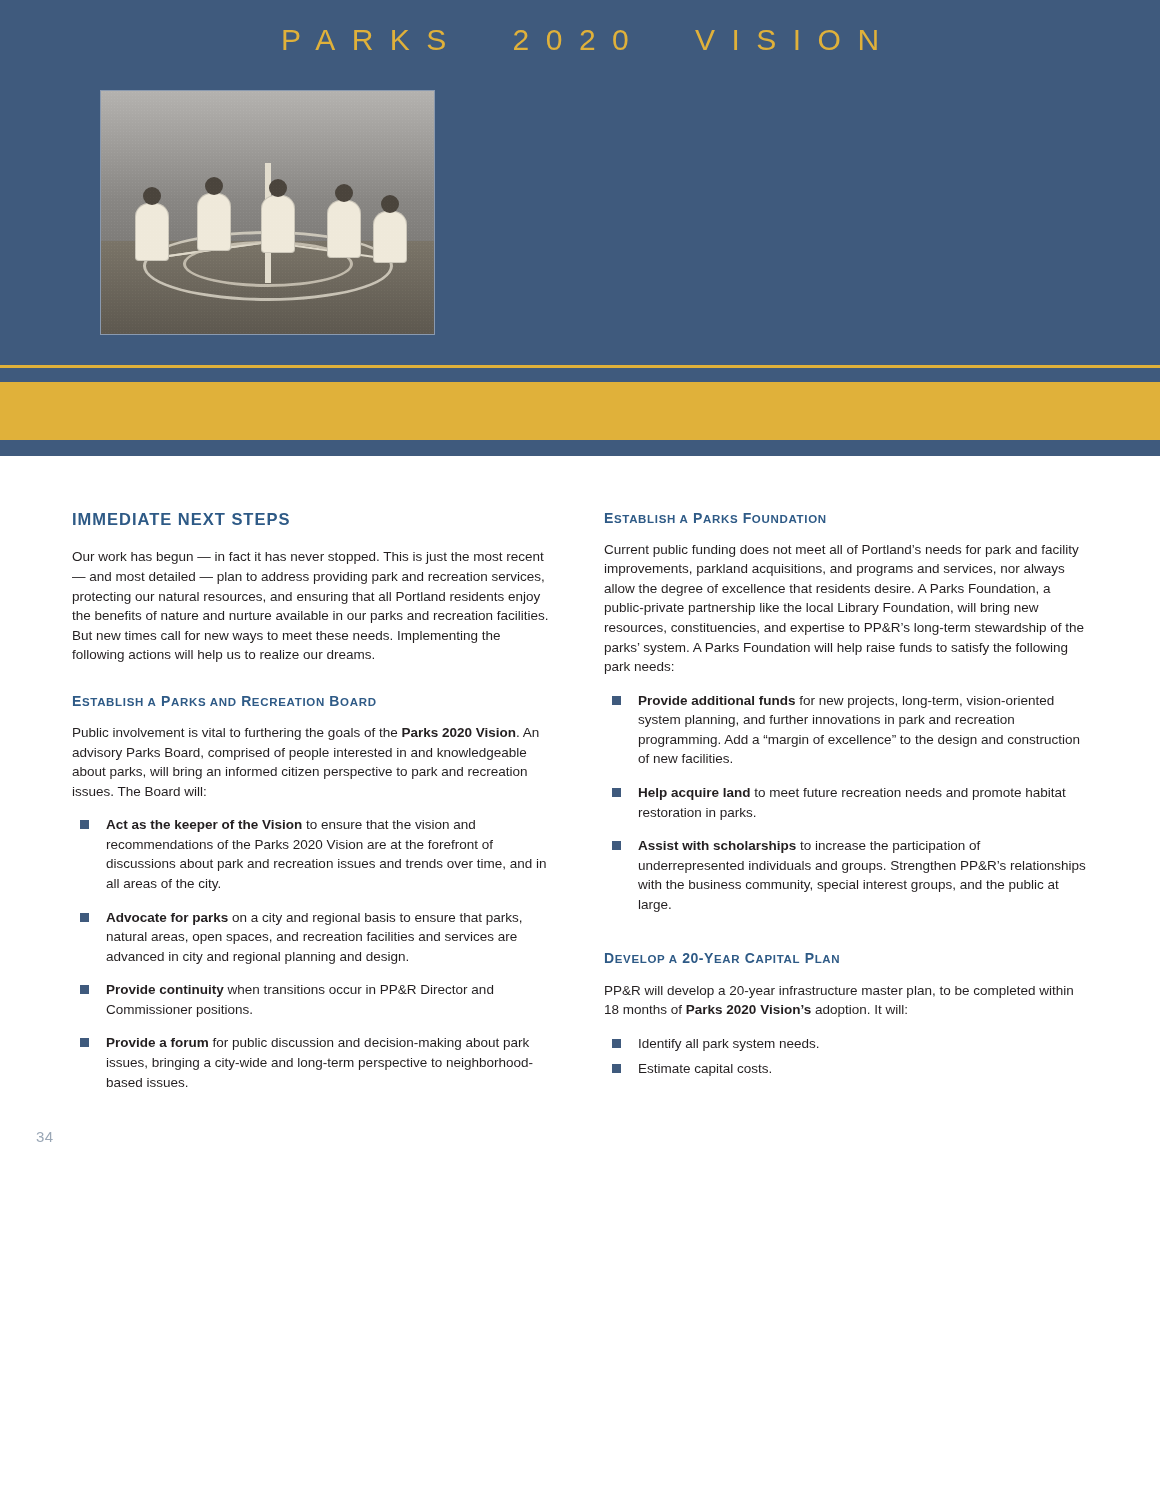PARKS 2020 VISION
Immediate Next Steps
Our work has begun — in fact it has never stopped. This is just the most recent — and most detailed — plan to address providing park and recreation services, protecting our natural resources, and ensuring that all Portland residents enjoy the benefits of nature and nurture available in our parks and recreation facilities. But new times call for new ways to meet these needs. Implementing the following actions will help us to realize our dreams.
ESTABLISH A PARKS AND RECREATION BOARD
Public involvement is vital to furthering the goals of the Parks 2020 Vision. An advisory Parks Board, comprised of people interested in and knowledgeable about parks, will bring an informed citizen perspective to park and recreation issues. The Board will:
Act as the keeper of the Vision to ensure that the vision and recommendations of the Parks 2020 Vision are at the forefront of discussions about park and recreation issues and trends over time, and in all areas of the city.
Advocate for parks on a city and regional basis to ensure that parks, natural areas, open spaces, and recreation facilities and services are advanced in city and regional planning and design.
Provide continuity when transitions occur in PP&R Director and Commissioner positions.
Provide a forum for public discussion and decision-making about park issues, bringing a city-wide and long-term perspective to neighborhood-based issues.
ESTABLISH A PARKS FOUNDATION
Current public funding does not meet all of Portland’s needs for park and facility improvements, parkland acquisitions, and programs and services, nor always allow the degree of excellence that residents desire. A Parks Foundation, a public-private partnership like the local Library Foundation, will bring new resources, constituencies, and expertise to PP&R’s long-term stewardship of the parks’ system. A Parks Foundation will help raise funds to satisfy the following park needs:
Provide additional funds for new projects, long-term, vision-oriented system planning, and further innovations in park and recreation programming. Add a “margin of excellence” to the design and construction of new facilities.
Help acquire land to meet future recreation needs and promote habitat restoration in parks.
Assist with scholarships to increase the participation of underrepresented individuals and groups. Strengthen PP&R’s relationships with the business community, special interest groups, and the public at large.
DEVELOP A 20-YEAR CAPITAL PLAN
PP&R will develop a 20-year infrastructure master plan, to be completed within 18 months of Parks 2020 Vision’s adoption. It will:
Identify all park system needs.
Estimate capital costs.
34